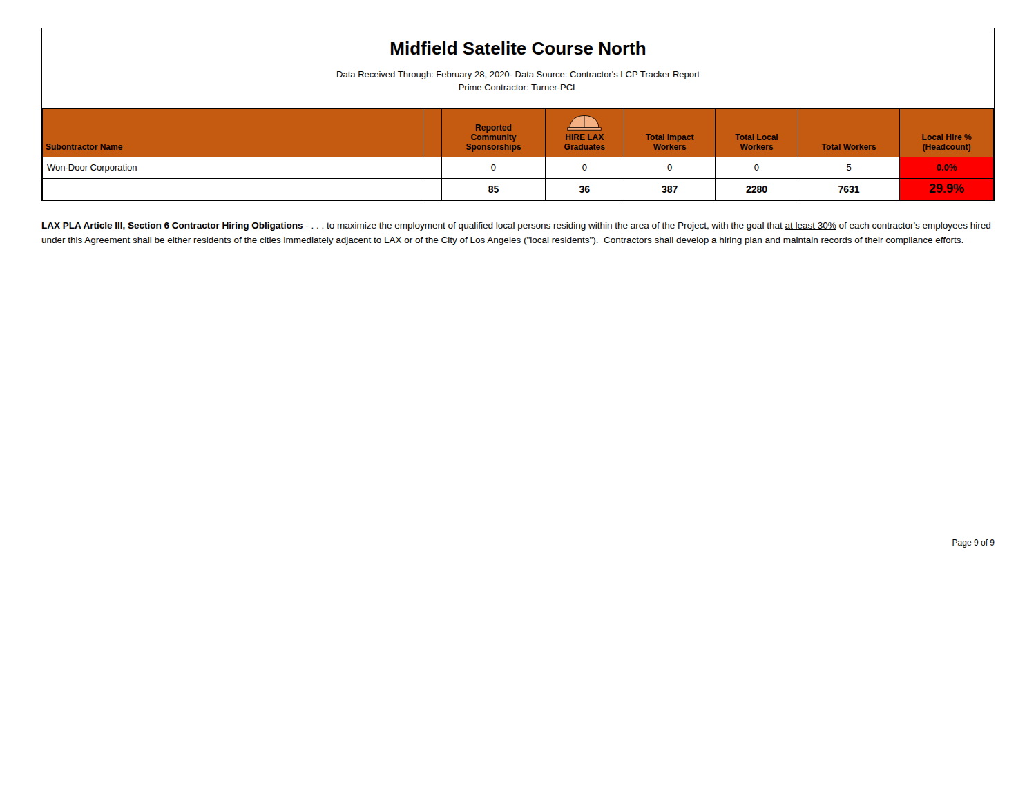Midfield Satelite Course North
Data Received Through: February 28, 2020- Data Source: Contractor's LCP Tracker Report
Prime Contractor: Turner-PCL
| Subontractor Name | | Reported Community Sponsorships | HIRE LAX Graduates | Total Impact Workers | Total Local Workers | Total Workers | Local Hire % (Headcount) |
| --- | --- | --- | --- | --- | --- | --- | --- |
| Won-Door Corporation | | 0 | 0 | 0 | 0 | 5 | 0.0% |
| | | 85 | 36 | 387 | 2280 | 7631 | 29.9% |
LAX PLA Article III, Section 6 Contractor Hiring Obligations - . . . to maximize the employment of qualified local persons residing within the area of the Project, with the goal that at least 30% of each contractor's employees hired under this Agreement shall be either residents of the cities immediately adjacent to LAX or of the City of Los Angeles ("local residents"). Contractors shall develop a hiring plan and maintain records of their compliance efforts.
Page 9 of 9